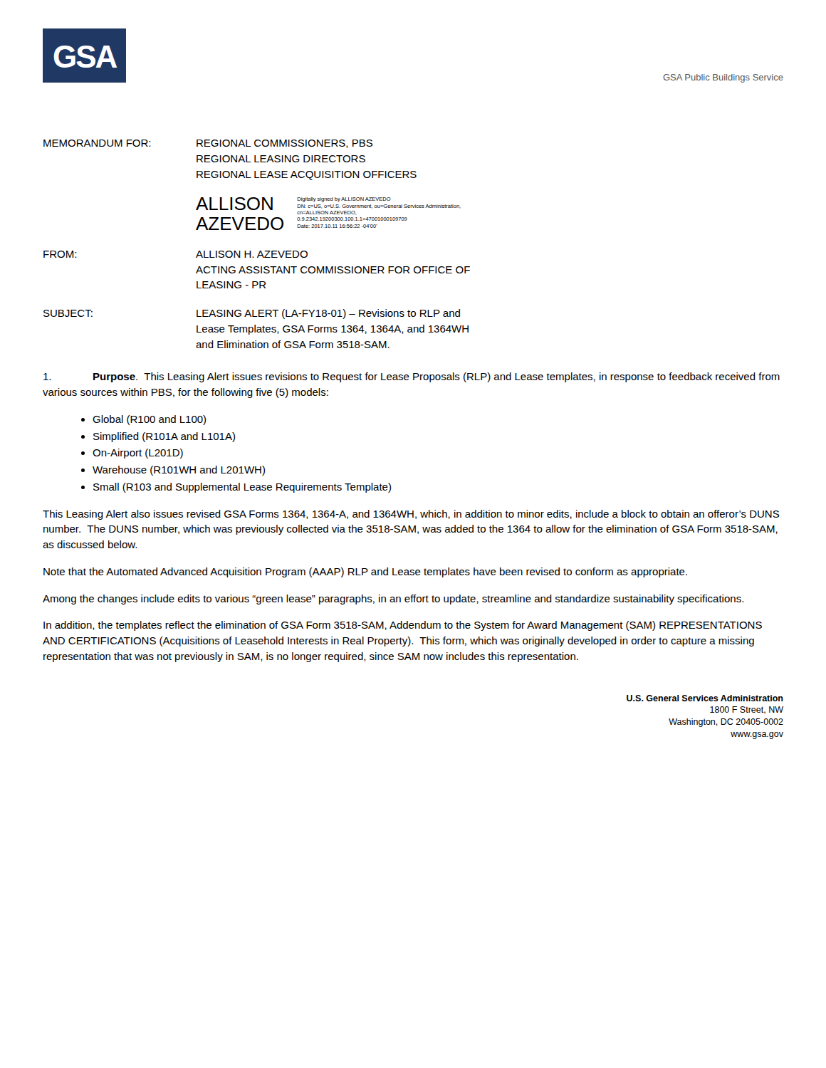GSA
GSA Public Buildings Service
| MEMORANDUM FOR: | REGIONAL COMMISSIONERS, PBS REGIONAL LEASING DIRECTORS REGIONAL LEASE ACQUISITION OFFICERS |
| | ALLISON AZEVEDO Digitally signed by ALLISON AZEVEDO DN: c=US, o=U.S. Government, ou=General Services Administration, cn=ALLISON AZEVEDO, 0.9.2342.19200300.100.1.1=47001000109709 Date: 2017.10.11 16:56:22 -04'00' |
| FROM: | ALLISON H. AZEVEDO ACTING ASSISTANT COMMISSIONER FOR OFFICE OF LEASING - PR |
| SUBJECT: | LEASING ALERT (LA-FY18-01) – Revisions to RLP and Lease Templates, GSA Forms 1364, 1364A, and 1364WH and Elimination of GSA Form 3518-SAM. |
1. Purpose. This Leasing Alert issues revisions to Request for Lease Proposals (RLP) and Lease templates, in response to feedback received from various sources within PBS, for the following five (5) models:
Global (R100 and L100)
Simplified (R101A and L101A)
On-Airport (L201D)
Warehouse (R101WH and L201WH)
Small (R103 and Supplemental Lease Requirements Template)
This Leasing Alert also issues revised GSA Forms 1364, 1364-A, and 1364WH, which, in addition to minor edits, include a block to obtain an offeror’s DUNS number. The DUNS number, which was previously collected via the 3518-SAM, was added to the 1364 to allow for the elimination of GSA Form 3518-SAM, as discussed below.
Note that the Automated Advanced Acquisition Program (AAAP) RLP and Lease templates have been revised to conform as appropriate.
Among the changes include edits to various “green lease” paragraphs, in an effort to update, streamline and standardize sustainability specifications.
In addition, the templates reflect the elimination of GSA Form 3518-SAM, Addendum to the System for Award Management (SAM) REPRESENTATIONS AND CERTIFICATIONS (Acquisitions of Leasehold Interests in Real Property). This form, which was originally developed in order to capture a missing representation that was not previously in SAM, is no longer required, since SAM now includes this representation.
U.S. General Services Administration
1800 F Street, NW
Washington, DC 20405-0002
www.gsa.gov